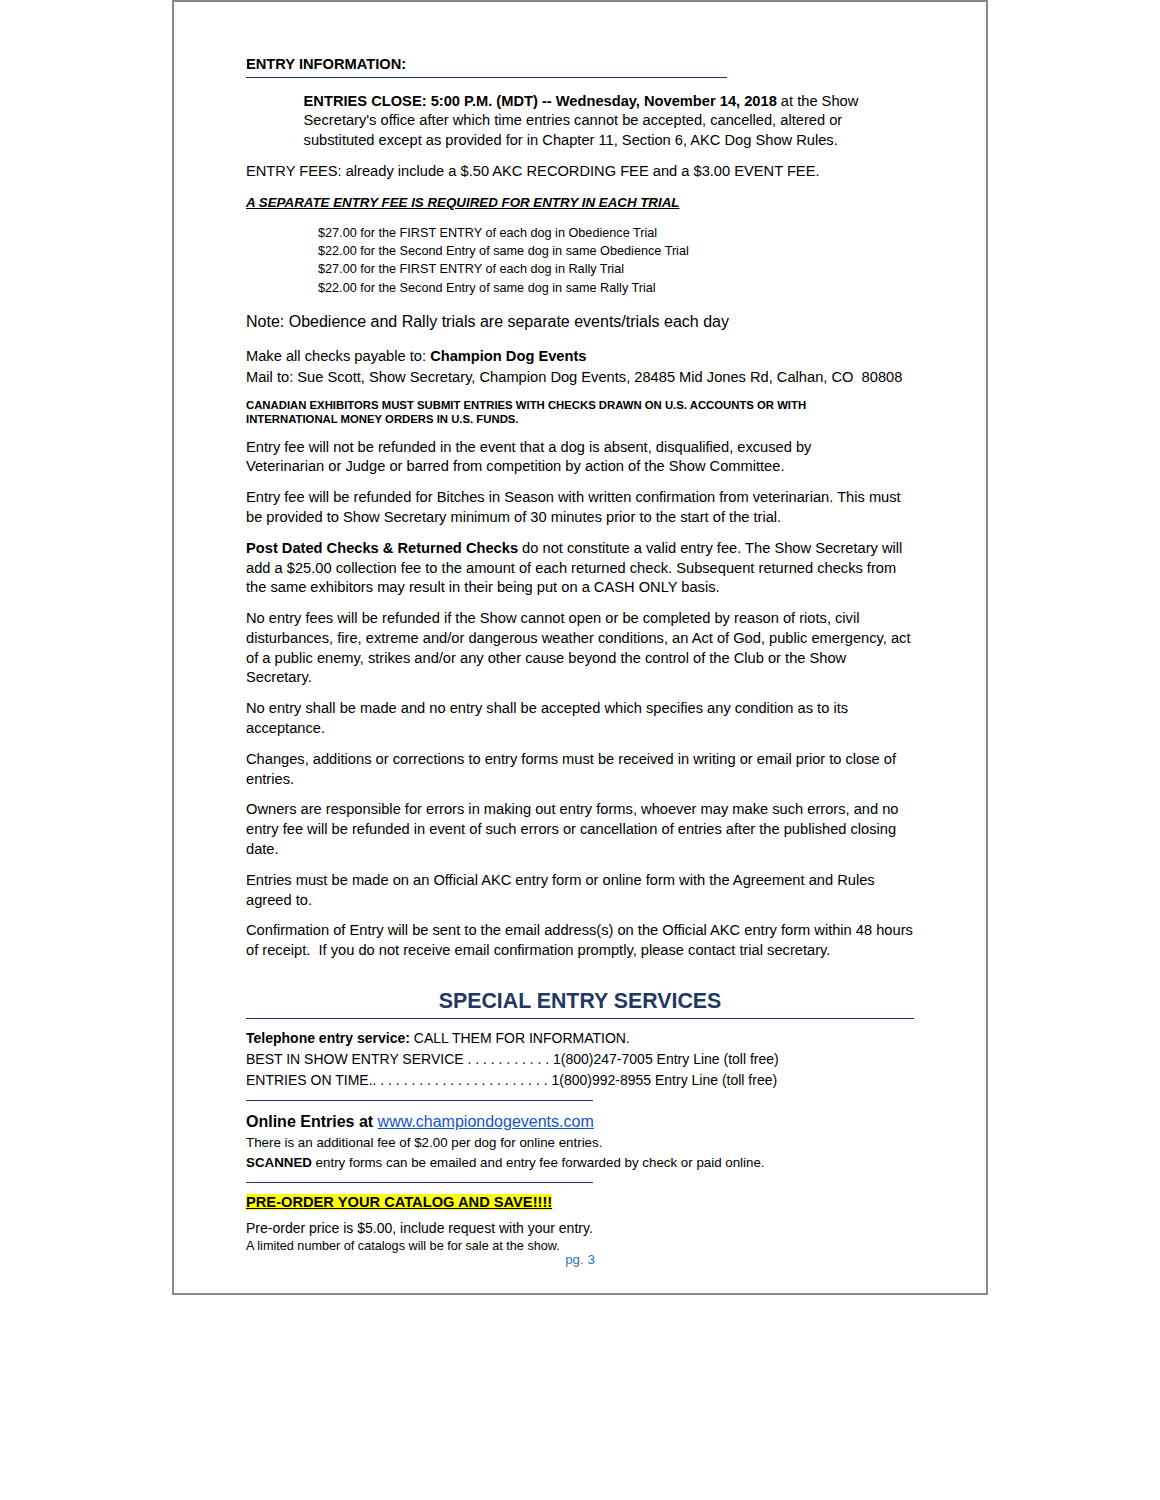ENTRY INFORMATION:
ENTRIES CLOSE: 5:00 P.M. (MDT) -- Wednesday, November 14, 2018 at the Show Secretary's office after which time entries cannot be accepted, cancelled, altered or substituted except as provided for in Chapter 11, Section 6, AKC Dog Show Rules.
ENTRY FEES: already include a $.50 AKC RECORDING FEE and a $3.00 EVENT FEE.
A SEPARATE ENTRY FEE IS REQUIRED FOR ENTRY IN EACH TRIAL
$27.00 for the FIRST ENTRY of each dog in Obedience Trial
$22.00 for the Second Entry of same dog in same Obedience Trial
$27.00 for the FIRST ENTRY of each dog in Rally Trial
$22.00 for the Second Entry of same dog in same Rally Trial
Note: Obedience and Rally trials are separate events/trials each day
Make all checks payable to: Champion Dog Events
Mail to: Sue Scott, Show Secretary, Champion Dog Events, 28485 Mid Jones Rd, Calhan, CO 80808
CANADIAN EXHIBITORS MUST SUBMIT ENTRIES WITH CHECKS DRAWN ON U.S. ACCOUNTS OR WITH
INTERNATIONAL MONEY ORDERS IN U.S. FUNDS.
Entry fee will not be refunded in the event that a dog is absent, disqualified, excused by
Veterinarian or Judge or barred from competition by action of the Show Committee.
Entry fee will be refunded for Bitches in Season with written confirmation from veterinarian. This must be provided to Show Secretary minimum of 30 minutes prior to the start of the trial.
Post Dated Checks & Returned Checks do not constitute a valid entry fee. The Show Secretary will add a $25.00 collection fee to the amount of each returned check. Subsequent returned checks from the same exhibitors may result in their being put on a CASH ONLY basis.
No entry fees will be refunded if the Show cannot open or be completed by reason of riots, civil disturbances, fire, extreme and/or dangerous weather conditions, an Act of God, public emergency, act of a public enemy, strikes and/or any other cause beyond the control of the Club or the Show Secretary.
No entry shall be made and no entry shall be accepted which specifies any condition as to its acceptance.
Changes, additions or corrections to entry forms must be received in writing or email prior to close of entries.
Owners are responsible for errors in making out entry forms, whoever may make such errors, and no entry fee will be refunded in event of such errors or cancellation of entries after the published closing date.
Entries must be made on an Official AKC entry form or online form with the Agreement and Rules agreed to.
Confirmation of Entry will be sent to the email address(s) on the Official AKC entry form within 48 hours of receipt. If you do not receive email confirmation promptly, please contact trial secretary.
SPECIAL ENTRY SERVICES
Telephone entry service: CALL THEM FOR INFORMATION.
BEST IN SHOW ENTRY SERVICE . . . . . . . . . . . 1(800)247-7005 Entry Line (toll free)
ENTRIES ON TIME.. . . . . . . . . . . . . . . . . . . . . . . 1(800)992-8955 Entry Line (toll free)
Online Entries at www.championdogevents.com
There is an additional fee of $2.00 per dog for online entries.
SCANNED entry forms can be emailed and entry fee forwarded by check or paid online.
PRE-ORDER YOUR CATALOG AND SAVE!!!!
Pre-order price is $5.00, include request with your entry.
A limited number of catalogs will be for sale at the show.
pg. 3